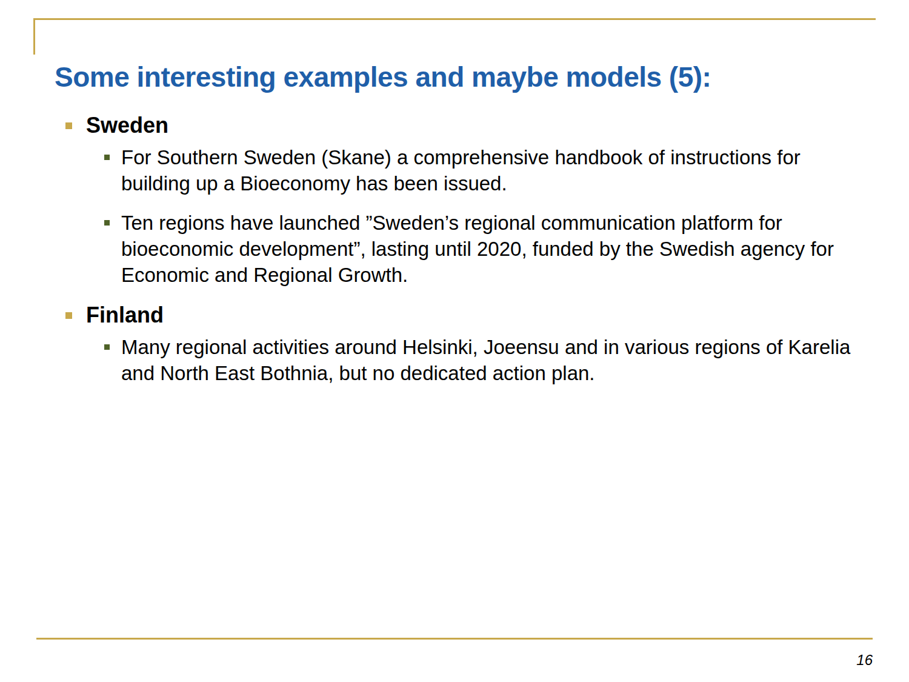Some interesting examples and maybe models (5):
Sweden
For Southern Sweden (Skane) a comprehensive handbook of instructions for building up a Bioeconomy has been issued.
Ten regions have launched ”Sweden’s regional communication platform for bioeconomic development”, lasting until 2020, funded by the Swedish agency for Economic and Regional Growth.
Finland
Many regional activities around Helsinki, Joeensu and in various regions of Karelia and North East Bothnia, but no dedicated action plan.
16